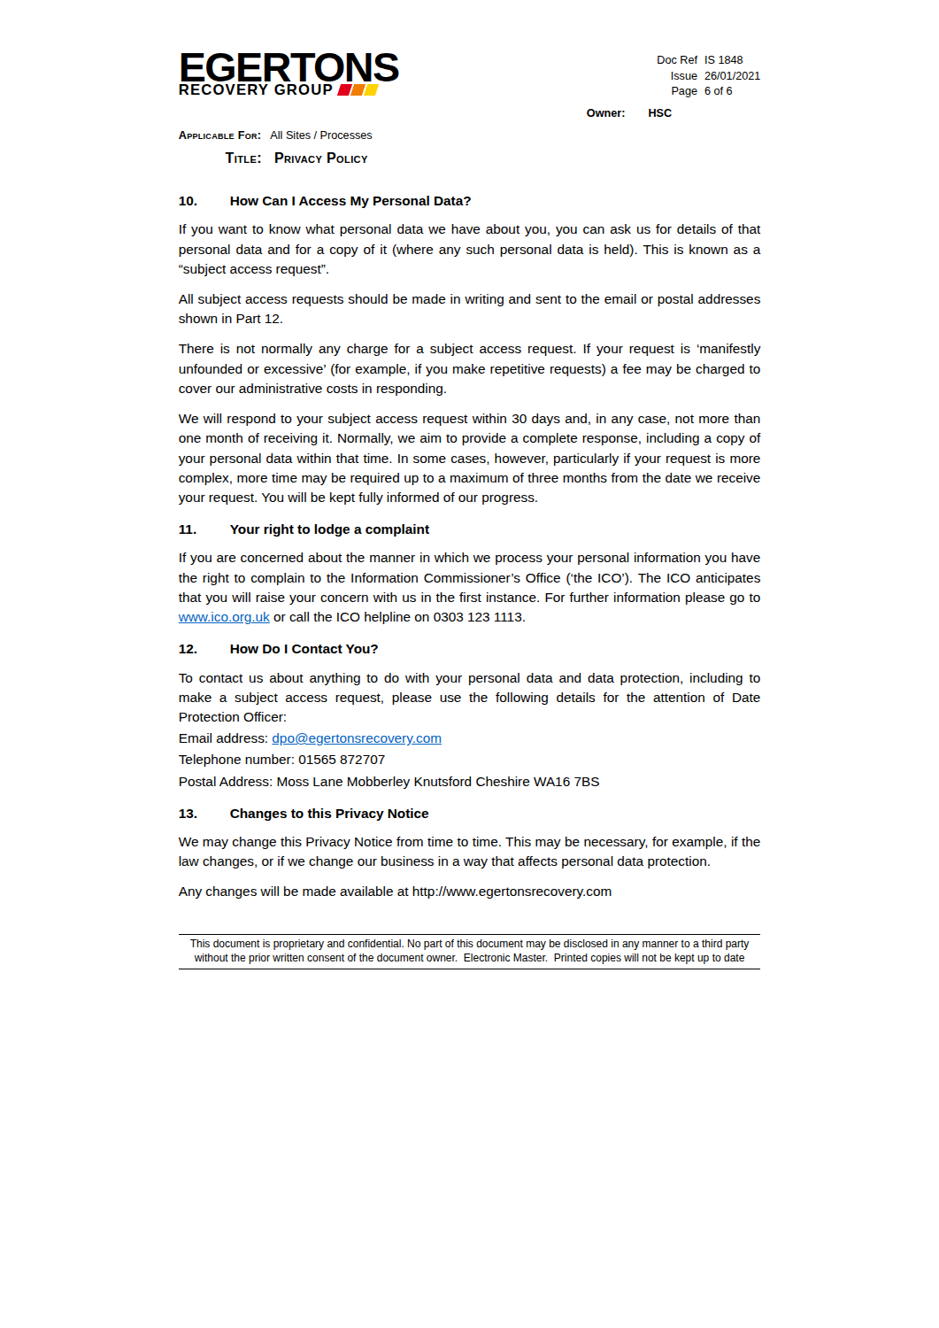EGERTONS
RECOVERY GROUP
| Doc Ref | IS 1848 |
| Issue | 26/01/2021 |
| Page | 6 of 6 |
Owner:HSC
Applicable For: All Sites / Processes
Title: Privacy Policy
10. How Can I Access My Personal Data?
If you want to know what personal data we have about you, you can ask us for details of that personal data and for a copy of it (where any such personal data is held). This is known as a “subject access request”.
All subject access requests should be made in writing and sent to the email or postal addresses shown in Part 12.
There is not normally any charge for a subject access request. If your request is ‘manifestly unfounded or excessive’ (for example, if you make repetitive requests) a fee may be charged to cover our administrative costs in responding.
We will respond to your subject access request within 30 days and, in any case, not more than one month of receiving it. Normally, we aim to provide a complete response, including a copy of your personal data within that time. In some cases, however, particularly if your request is more complex, more time may be required up to a maximum of three months from the date we receive your request. You will be kept fully informed of our progress.
11. Your right to lodge a complaint
If you are concerned about the manner in which we process your personal information you have the right to complain to the Information Commissioner’s Office (‘the ICO’). The ICO anticipates that you will raise your concern with us in the first instance. For further information please go to www.ico.org.uk or call the ICO helpline on 0303 123 1113.
12. How Do I Contact You?
To contact us about anything to do with your personal data and data protection, including to make a subject access request, please use the following details for the attention of Date Protection Officer:
Email address: dpo@egertonsrecovery.com
Telephone number: 01565 872707
Postal Address: Moss Lane Mobberley Knutsford Cheshire WA16 7BS
13. Changes to this Privacy Notice
We may change this Privacy Notice from time to time. This may be necessary, for example, if the law changes, or if we change our business in a way that affects personal data protection.
Any changes will be made available at http://www.egertonsrecovery.com
This document is proprietary and confidential. No part of this document may be disclosed in any manner to a third party without the prior written consent of the document owner. Electronic Master. Printed copies will not be kept up to date